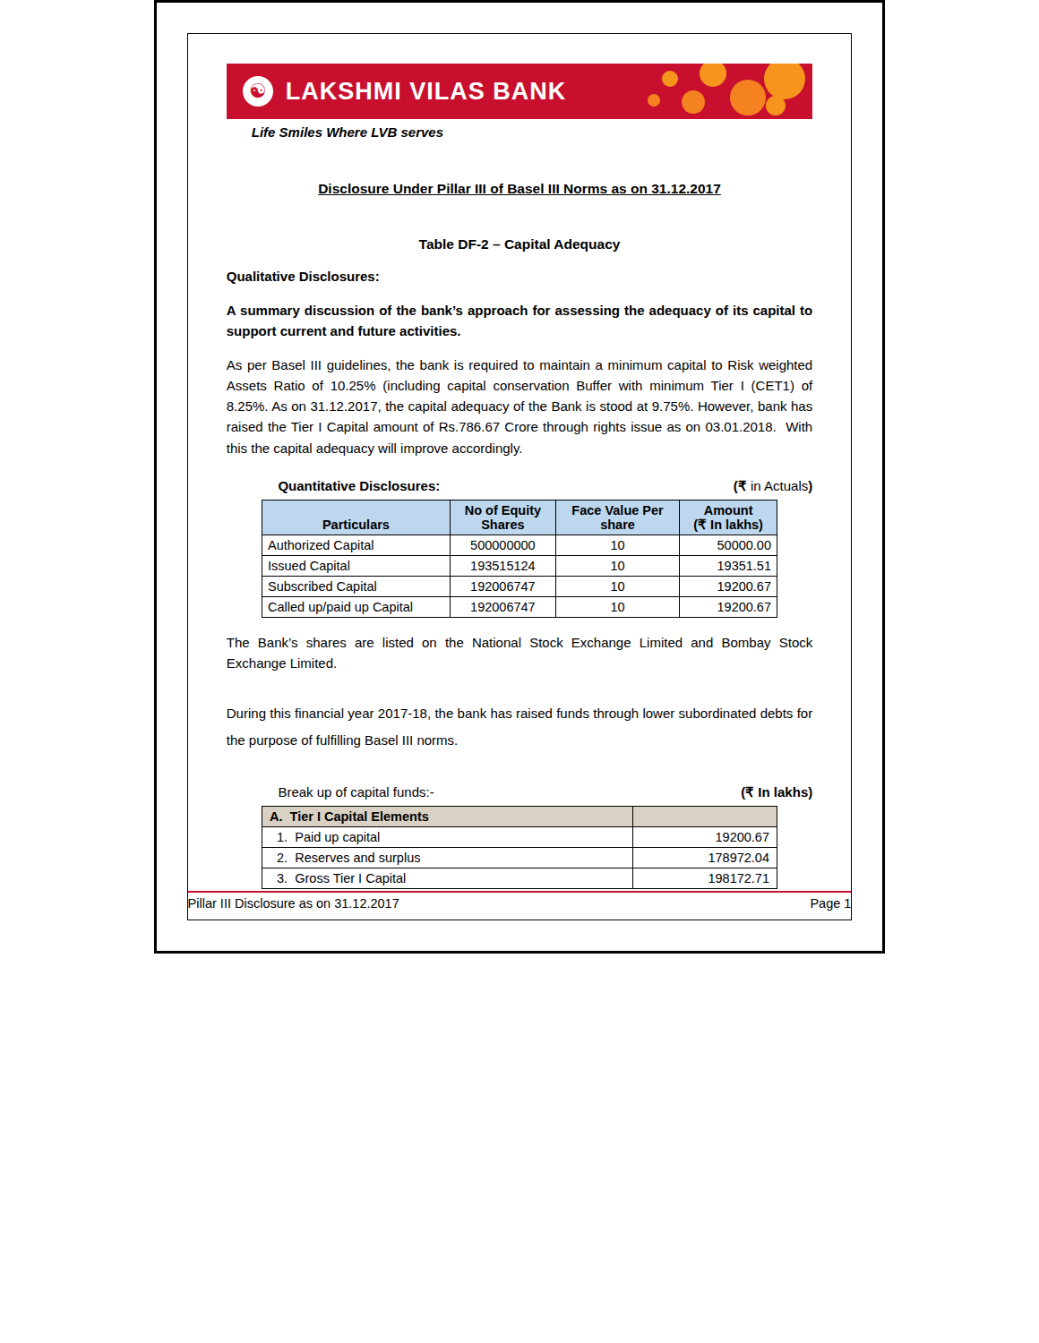☯
LAKSHMI VILAS BANK
Life Smiles Where LVB serves
Disclosure Under Pillar III of Basel III Norms as on 31.12.2017
Table DF-2 – Capital Adequacy
Qualitative Disclosures:
A summary discussion of the bank’s approach for assessing the adequacy of its capital to support current and future activities.
As per Basel III guidelines, the bank is required to maintain a minimum capital to Risk weighted Assets Ratio of 10.25% (including capital conservation Buffer with minimum Tier I (CET1) of 8.25%. As on 31.12.2017, the capital adequacy of the Bank is stood at 9.75%. However, bank has raised the Tier I Capital amount of Rs.786.67 Crore through rights issue as on 03.01.2018. With this the capital adequacy will improve accordingly.
Quantitative Disclosures:
(₹ in Actuals)
| Particulars | No of Equity Shares | Face Value Per share | Amount (₹ In lakhs) |
| --- | --- | --- | --- |
| Authorized Capital | 500000000 | 10 | 50000.00 |
| Issued Capital | 193515124 | 10 | 19351.51 |
| Subscribed Capital | 192006747 | 10 | 19200.67 |
| Called up/paid up Capital | 192006747 | 10 | 19200.67 |
The Bank’s shares are listed on the National Stock Exchange Limited and Bombay Stock Exchange Limited.
During this financial year 2017-18, the bank has raised funds through lower subordinated debts for the purpose of fulfilling Basel III norms.
Break up of capital funds:-
(₹ In lakhs)
| A. Tier I Capital Elements | |
| 1. Paid up capital | 19200.67 |
| 2. Reserves and surplus | 178972.04 |
| 3. Gross Tier I Capital | 198172.71 |
Pillar III Disclosure as on 31.12.2017
Page 1